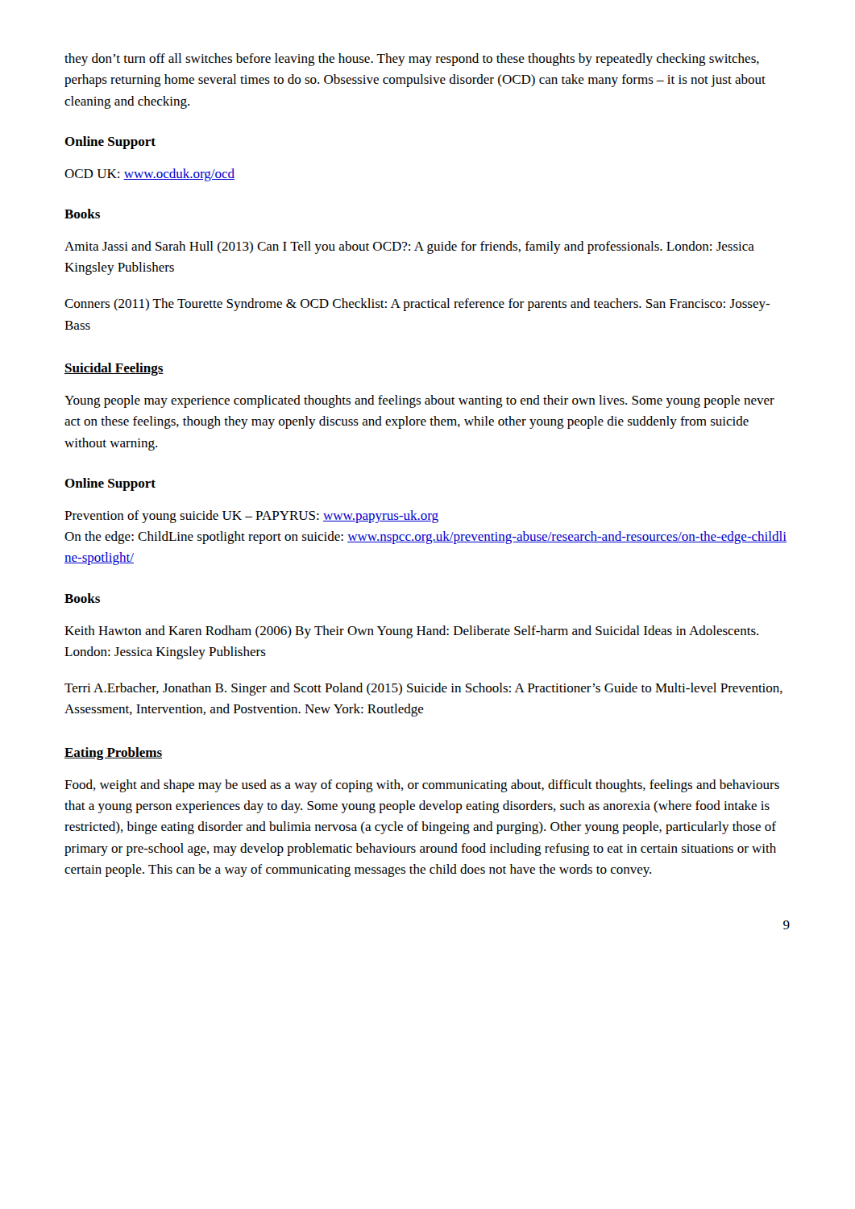they don’t turn off all switches before leaving the house. They may respond to these thoughts by repeatedly checking switches, perhaps returning home several times to do so. Obsessive compulsive disorder (OCD) can take many forms – it is not just about cleaning and checking.
Online Support
OCD UK: www.ocduk.org/ocd
Books
Amita Jassi and Sarah Hull (2013) Can I Tell you about OCD?: A guide for friends, family and professionals. London: Jessica Kingsley Publishers
Conners (2011) The Tourette Syndrome & OCD Checklist: A practical reference for parents and teachers. San Francisco: Jossey-Bass
Suicidal Feelings
Young people may experience complicated thoughts and feelings about wanting to end their own lives. Some young people never act on these feelings, though they may openly discuss and explore them, while other young people die suddenly from suicide without warning.
Online Support
Prevention of young suicide UK – PAPYRUS: www.papyrus-uk.org
On the edge: ChildLine spotlight report on suicide: www.nspcc.org.uk/preventing-abuse/research-and-resources/on-the-edge-childline-spotlight/
Books
Keith Hawton and Karen Rodham (2006) By Their Own Young Hand: Deliberate Self-harm and Suicidal Ideas in Adolescents. London: Jessica Kingsley Publishers
Terri A.Erbacher, Jonathan B. Singer and Scott Poland (2015) Suicide in Schools: A Practitioner’s Guide to Multi-level Prevention, Assessment, Intervention, and Postvention. New York: Routledge
Eating Problems
Food, weight and shape may be used as a way of coping with, or communicating about, difficult thoughts, feelings and behaviours that a young person experiences day to day. Some young people develop eating disorders, such as anorexia (where food intake is restricted), binge eating disorder and bulimia nervosa (a cycle of bingeing and purging). Other young people, particularly those of primary or pre-school age, may develop problematic behaviours around food including refusing to eat in certain situations or with certain people. This can be a way of communicating messages the child does not have the words to convey.
9